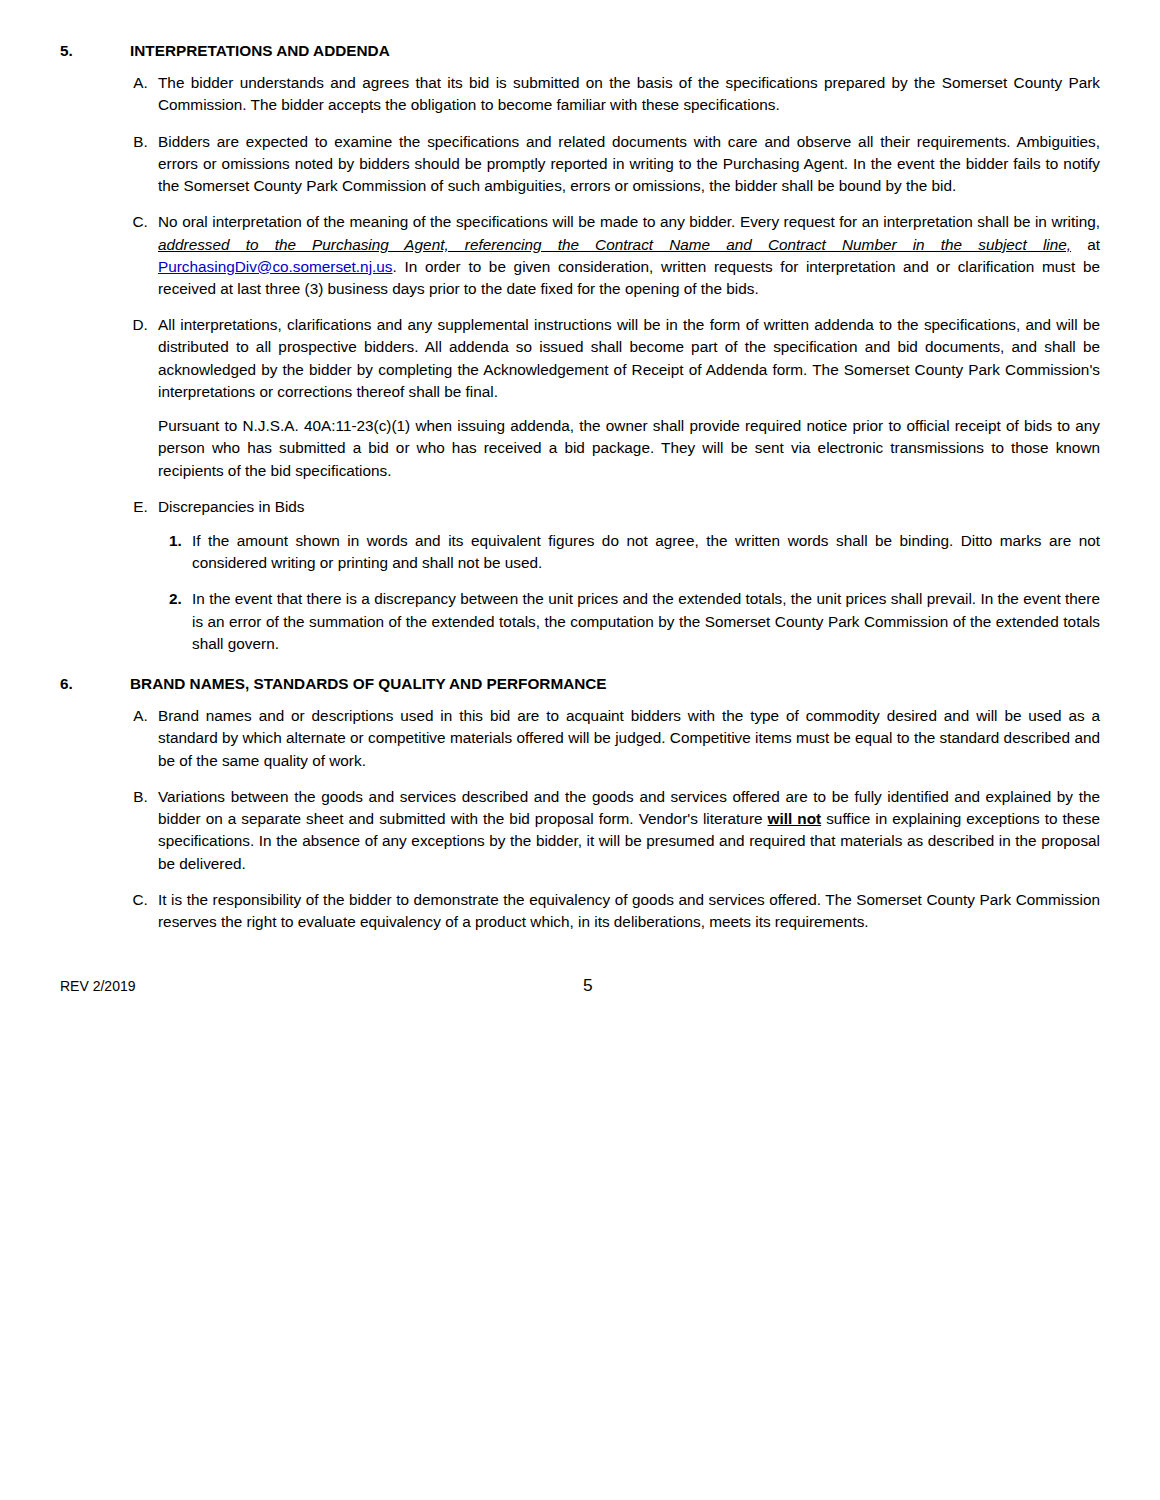5. INTERPRETATIONS AND ADDENDA
The bidder understands and agrees that its bid is submitted on the basis of the specifications prepared by the Somerset County Park Commission. The bidder accepts the obligation to become familiar with these specifications.
Bidders are expected to examine the specifications and related documents with care and observe all their requirements. Ambiguities, errors or omissions noted by bidders should be promptly reported in writing to the Purchasing Agent. In the event the bidder fails to notify the Somerset County Park Commission of such ambiguities, errors or omissions, the bidder shall be bound by the bid.
No oral interpretation of the meaning of the specifications will be made to any bidder. Every request for an interpretation shall be in writing, addressed to the Purchasing Agent, referencing the Contract Name and Contract Number in the subject line, at PurchasingDiv@co.somerset.nj.us. In order to be given consideration, written requests for interpretation and or clarification must be received at last three (3) business days prior to the date fixed for the opening of the bids.
All interpretations, clarifications and any supplemental instructions will be in the form of written addenda to the specifications, and will be distributed to all prospective bidders. All addenda so issued shall become part of the specification and bid documents, and shall be acknowledged by the bidder by completing the Acknowledgement of Receipt of Addenda form. The Somerset County Park Commission's interpretations or corrections thereof shall be final.
Pursuant to N.J.S.A. 40A:11-23(c)(1) when issuing addenda, the owner shall provide required notice prior to official receipt of bids to any person who has submitted a bid or who has received a bid package. They will be sent via electronic transmissions to those known recipients of the bid specifications.
Discrepancies in Bids
If the amount shown in words and its equivalent figures do not agree, the written words shall be binding. Ditto marks are not considered writing or printing and shall not be used.
In the event that there is a discrepancy between the unit prices and the extended totals, the unit prices shall prevail. In the event there is an error of the summation of the extended totals, the computation by the Somerset County Park Commission of the extended totals shall govern.
6. BRAND NAMES, STANDARDS OF QUALITY AND PERFORMANCE
Brand names and or descriptions used in this bid are to acquaint bidders with the type of commodity desired and will be used as a standard by which alternate or competitive materials offered will be judged. Competitive items must be equal to the standard described and be of the same quality of work.
Variations between the goods and services described and the goods and services offered are to be fully identified and explained by the bidder on a separate sheet and submitted with the bid proposal form. Vendor's literature will not suffice in explaining exceptions to these specifications. In the absence of any exceptions by the bidder, it will be presumed and required that materials as described in the proposal be delivered.
It is the responsibility of the bidder to demonstrate the equivalency of goods and services offered. The Somerset County Park Commission reserves the right to evaluate equivalency of a product which, in its deliberations, meets its requirements.
REV 2/2019 5